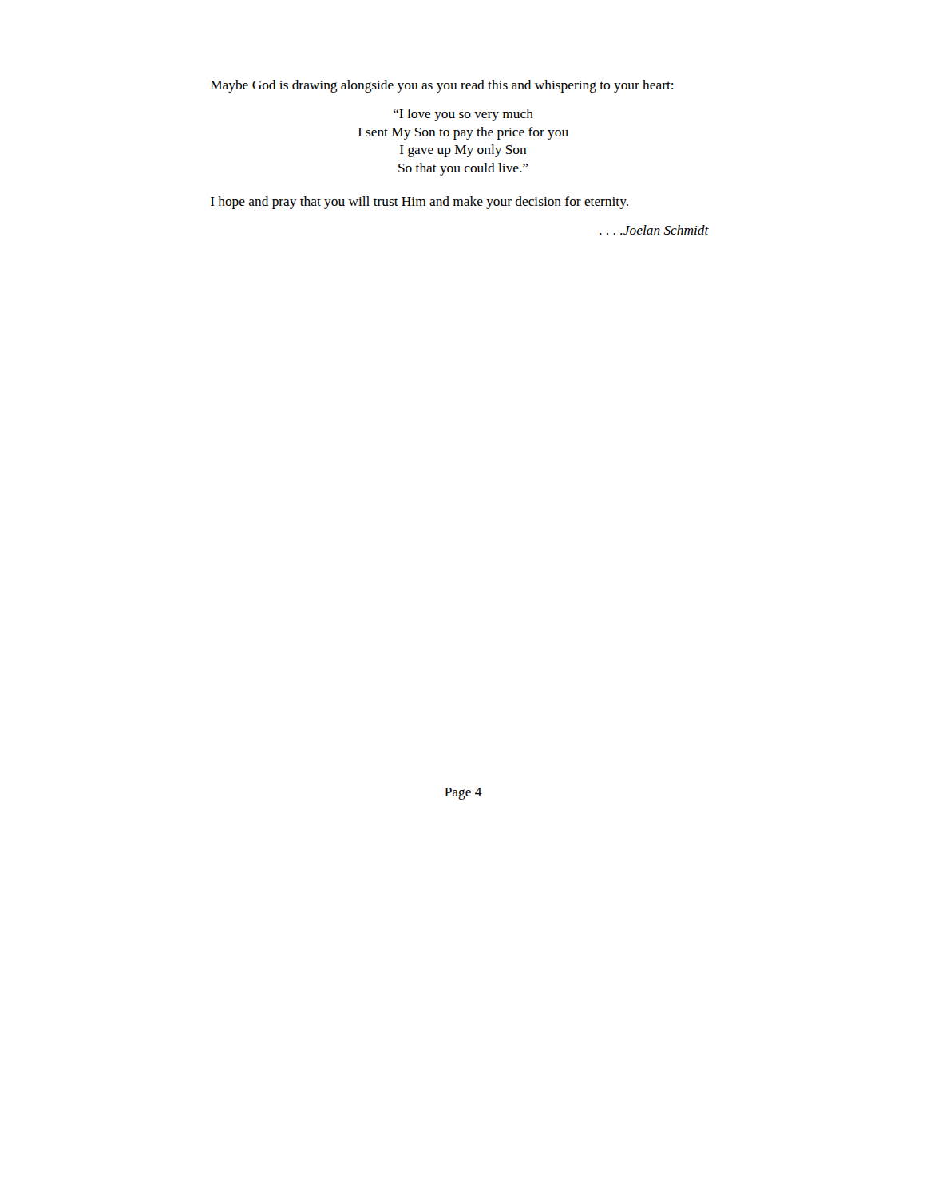Maybe God is drawing alongside you as you read this and whispering to your heart:
“I love you so very much
I sent My Son to pay the price for you
I gave up My only Son
So that you could live.”
I hope and pray that you will trust Him and make your decision for eternity.
. . . .Joelan Schmidt
Page 4